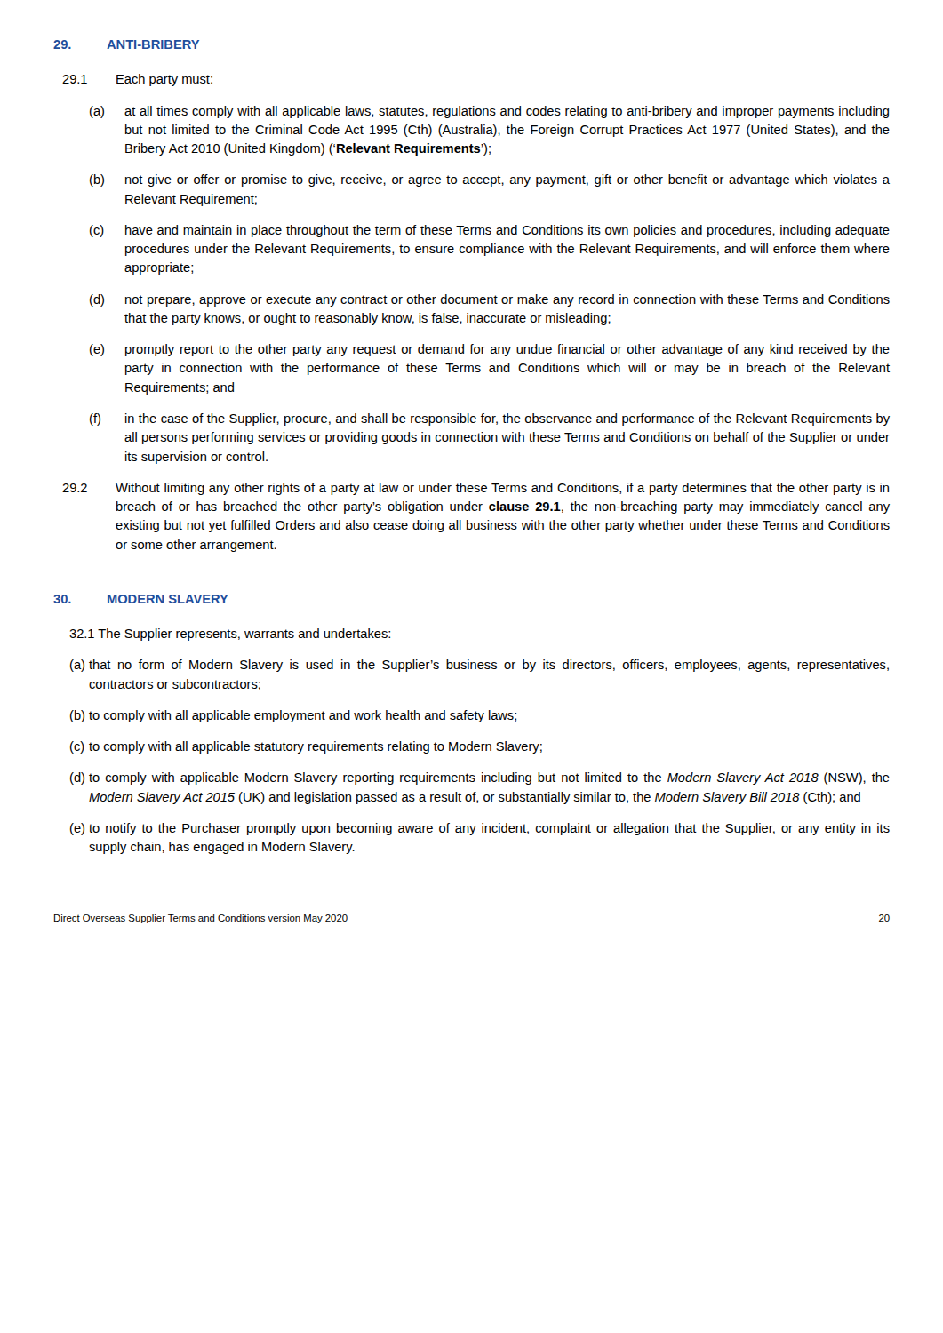29. ANTI-BRIBERY
29.1
Each party must:
(a)
at all times comply with all applicable laws, statutes, regulations and codes relating to anti-bribery and improper payments including but not limited to the Criminal Code Act 1995 (Cth) (Australia), the Foreign Corrupt Practices Act 1977 (United States), and the Bribery Act 2010 (United Kingdom) (‘Relevant Requirements’);
(b)
not give or offer or promise to give, receive, or agree to accept, any payment, gift or other benefit or advantage which violates a Relevant Requirement;
(c)
have and maintain in place throughout the term of these Terms and Conditions its own policies and procedures, including adequate procedures under the Relevant Requirements, to ensure compliance with the Relevant Requirements, and will enforce them where appropriate;
(d)
not prepare, approve or execute any contract or other document or make any record in connection with these Terms and Conditions that the party knows, or ought to reasonably know, is false, inaccurate or misleading;
(e)
promptly report to the other party any request or demand for any undue financial or other advantage of any kind received by the party in connection with the performance of these Terms and Conditions which will or may be in breach of the Relevant Requirements; and
(f)
in the case of the Supplier, procure, and shall be responsible for, the observance and performance of the Relevant Requirements by all persons performing services or providing goods in connection with these Terms and Conditions on behalf of the Supplier or under its supervision or control.
29.2
Without limiting any other rights of a party at law or under these Terms and Conditions, if a party determines that the other party is in breach of or has breached the other party’s obligation under clause 29.1, the non-breaching party may immediately cancel any existing but not yet fulfilled Orders and also cease doing all business with the other party whether under these Terms and Conditions or some other arrangement.
30. MODERN SLAVERY
32.1 The Supplier represents, warrants and undertakes:
(a)
that no form of Modern Slavery is used in the Supplier’s business or by its directors, officers, employees, agents, representatives, contractors or subcontractors;
(b)
to comply with all applicable employment and work health and safety laws;
(c)
to comply with all applicable statutory requirements relating to Modern Slavery;
(d)
to comply with applicable Modern Slavery reporting requirements including but not limited to the Modern Slavery Act 2018 (NSW), the Modern Slavery Act 2015 (UK) and legislation passed as a result of, or substantially similar to, the Modern Slavery Bill 2018 (Cth); and
(e)
to notify to the Purchaser promptly upon becoming aware of any incident, complaint or allegation that the Supplier, or any entity in its supply chain, has engaged in Modern Slavery.
Direct Overseas Supplier Terms and Conditions version May 2020 20